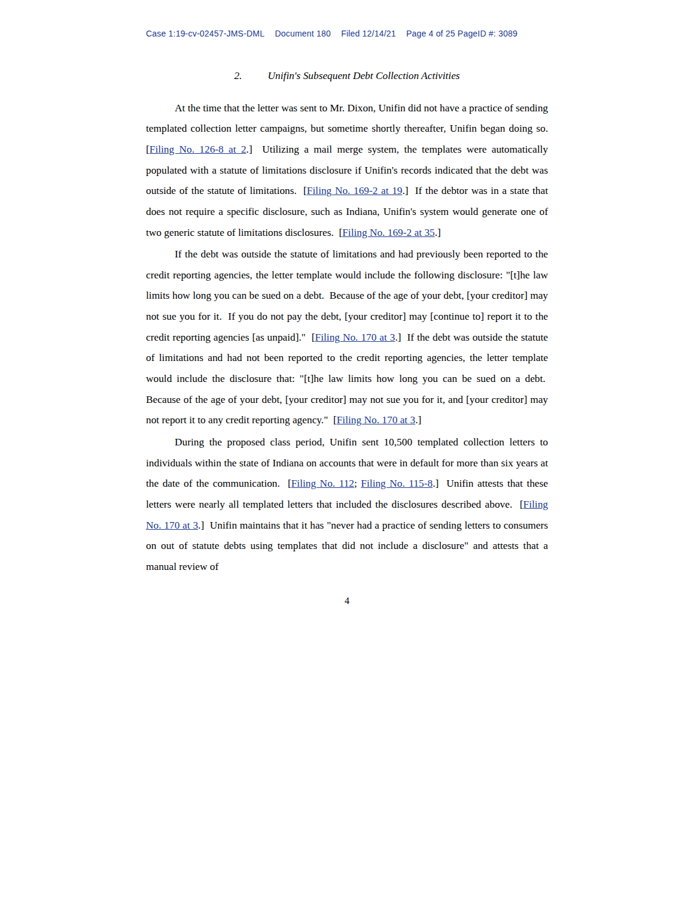Case 1:19-cv-02457-JMS-DML Document 180 Filed 12/14/21 Page 4 of 25 PageID #: 3089
2. Unifin's Subsequent Debt Collection Activities
At the time that the letter was sent to Mr. Dixon, Unifin did not have a practice of sending templated collection letter campaigns, but sometime shortly thereafter, Unifin began doing so. [Filing No. 126-8 at 2.] Utilizing a mail merge system, the templates were automatically populated with a statute of limitations disclosure if Unifin's records indicated that the debt was outside of the statute of limitations. [Filing No. 169-2 at 19.] If the debtor was in a state that does not require a specific disclosure, such as Indiana, Unifin's system would generate one of two generic statute of limitations disclosures. [Filing No. 169-2 at 35.]
If the debt was outside the statute of limitations and had previously been reported to the credit reporting agencies, the letter template would include the following disclosure: "[t]he law limits how long you can be sued on a debt. Because of the age of your debt, [your creditor] may not sue you for it. If you do not pay the debt, [your creditor] may [continue to] report it to the credit reporting agencies [as unpaid]." [Filing No. 170 at 3.] If the debt was outside the statute of limitations and had not been reported to the credit reporting agencies, the letter template would include the disclosure that: "[t]he law limits how long you can be sued on a debt. Because of the age of your debt, [your creditor] may not sue you for it, and [your creditor] may not report it to any credit reporting agency." [Filing No. 170 at 3.]
During the proposed class period, Unifin sent 10,500 templated collection letters to individuals within the state of Indiana on accounts that were in default for more than six years at the date of the communication. [Filing No. 112; Filing No. 115-8.] Unifin attests that these letters were nearly all templated letters that included the disclosures described above. [Filing No. 170 at 3.] Unifin maintains that it has "never had a practice of sending letters to consumers on out of statute debts using templates that did not include a disclosure" and attests that a manual review of
4